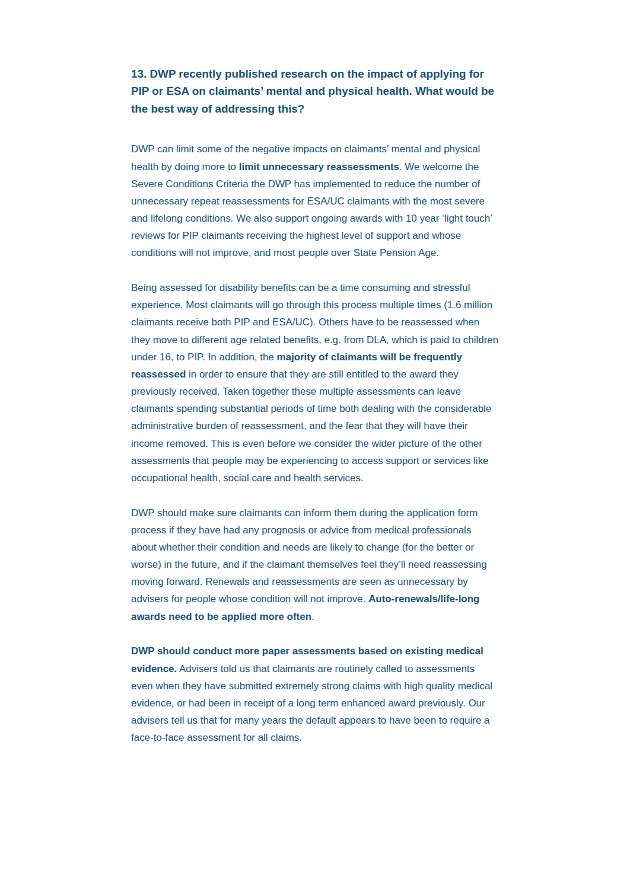13. DWP recently published research on the impact of applying for PIP or ESA on claimants’ mental and physical health. What would be the best way of addressing this?
DWP can limit some of the negative impacts on claimants’ mental and physical health by doing more to limit unnecessary reassessments. We welcome the Severe Conditions Criteria the DWP has implemented to reduce the number of unnecessary repeat reassessments for ESA/UC claimants with the most severe and lifelong conditions. We also support ongoing awards with 10 year ‘light touch’ reviews for PIP claimants receiving the highest level of support and whose conditions will not improve, and most people over State Pension Age.
Being assessed for disability benefits can be a time consuming and stressful experience. Most claimants will go through this process multiple times (1.6 million claimants receive both PIP and ESA/UC). Others have to be reassessed when they move to different age related benefits, e.g. from DLA, which is paid to children under 16, to PIP. In addition, the majority of claimants will be frequently reassessed in order to ensure that they are still entitled to the award they previously received. Taken together these multiple assessments can leave claimants spending substantial periods of time both dealing with the considerable administrative burden of reassessment, and the fear that they will have their income removed. This is even before we consider the wider picture of the other assessments that people may be experiencing to access support or services like occupational health, social care and health services.
DWP should make sure claimants can inform them during the application form process if they have had any prognosis or advice from medical professionals about whether their condition and needs are likely to change (for the better or worse) in the future, and if the claimant themselves feel they’ll need reassessing moving forward. Renewals and reassessments are seen as unnecessary by advisers for people whose condition will not improve. Auto-renewals/life-long awards need to be applied more often.
DWP should conduct more paper assessments based on existing medical evidence. Advisers told us that claimants are routinely called to assessments even when they have submitted extremely strong claims with high quality medical evidence, or had been in receipt of a long term enhanced award previously. Our advisers tell us that for many years the default appears to have been to require a face-to-face assessment for all claims.